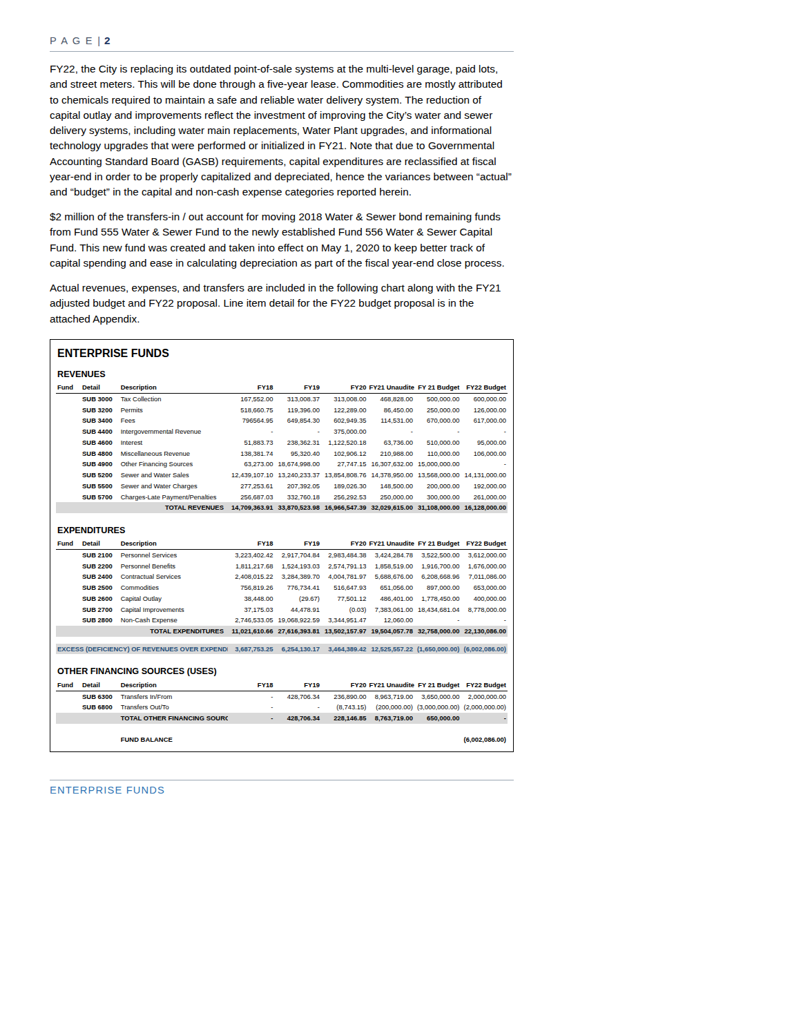P A G E | 2
FY22, the City is replacing its outdated point-of-sale systems at the multi-level garage, paid lots, and street meters. This will be done through a five-year lease. Commodities are mostly attributed to chemicals required to maintain a safe and reliable water delivery system. The reduction of capital outlay and improvements reflect the investment of improving the City’s water and sewer delivery systems, including water main replacements, Water Plant upgrades, and informational technology upgrades that were performed or initialized in FY21. Note that due to Governmental Accounting Standard Board (GASB) requirements, capital expenditures are reclassified at fiscal year-end in order to be properly capitalized and depreciated, hence the variances between “actual” and “budget” in the capital and non-cash expense categories reported herein.
$2 million of the transfers-in / out account for moving 2018 Water & Sewer bond remaining funds from Fund 555 Water & Sewer Fund to the newly established Fund 556 Water & Sewer Capital Fund. This new fund was created and taken into effect on May 1, 2020 to keep better track of capital spending and ease in calculating depreciation as part of the fiscal year-end close process.
Actual revenues, expenses, and transfers are included in the following chart along with the FY21 adjusted budget and FY22 proposal. Line item detail for the FY22 budget proposal is in the attached Appendix.
ENTERPRISE FUNDS
REVENUES
| Fund | Detail | Description | FY18 | FY19 | FY20 | FY21 Unaudited | FY 21 Budget | FY22 Budget |
| --- | --- | --- | --- | --- | --- | --- | --- | --- |
| | SUB 3000 | Tax Collection | 167,552.00 | 313,008.37 | 313,008.00 | 468,828.00 | 500,000.00 | 600,000.00 |
| | SUB 3200 | Permits | 518,660.75 | 119,396.00 | 122,289.00 | 86,450.00 | 250,000.00 | 126,000.00 |
| | SUB 3400 | Fees | 796564.95 | 649,854.30 | 602,949.35 | 114,531.00 | 670,000.00 | 617,000.00 |
| | SUB 4400 | Intergovernmental Revenue | - | - | 375,000.00 | - | - | - |
| | SUB 4600 | Interest | 51,883.73 | 238,362.31 | 1,122,520.18 | 63,736.00 | 510,000.00 | 95,000.00 |
| | SUB 4800 | Miscellaneous Revenue | 138,381.74 | 95,320.40 | 102,906.12 | 210,988.00 | 110,000.00 | 106,000.00 |
| | SUB 4900 | Other Financing Sources | 63,273.00 | 18,674,998.00 | 27,747.15 | 16,307,632.00 | 15,000,000.00 | - |
| | SUB 5200 | Sewer and Water Sales | 12,439,107.10 | 13,240,233.37 | 13,854,808.76 | 14,378,950.00 | 13,568,000.00 | 14,131,000.00 |
| | SUB 5500 | Sewer and Water Charges | 277,253.61 | 207,392.05 | 189,026.30 | 148,500.00 | 200,000.00 | 192,000.00 |
| | SUB 5700 | Charges-Late Payment/Penalties | 256,687.03 | 332,760.18 | 256,292.53 | 250,000.00 | 300,000.00 | 261,000.00 |
| | | TOTAL REVENUES | 14,709,363.91 | 33,870,523.98 | 16,966,547.39 | 32,029,615.00 | 31,108,000.00 | 16,128,000.00 |
EXPENDITURES
| Fund | Detail | Description | FY18 | FY19 | FY20 | FY21 Unaudited | FY 21 Budget | FY22 Budget |
| --- | --- | --- | --- | --- | --- | --- | --- | --- |
| | SUB 2100 | Personnel Services | 3,223,402.42 | 2,917,704.84 | 2,983,484.38 | 3,424,284.78 | 3,522,500.00 | 3,612,000.00 |
| | SUB 2200 | Personnel Benefits | 1,811,217.68 | 1,524,193.03 | 2,574,791.13 | 1,858,519.00 | 1,916,700.00 | 1,676,000.00 |
| | SUB 2400 | Contractual Services | 2,408,015.22 | 3,284,389.70 | 4,004,781.97 | 5,688,676.00 | 6,208,668.96 | 7,011,086.00 |
| | SUB 2500 | Commodities | 756,819.26 | 776,734.41 | 516,647.93 | 651,056.00 | 897,000.00 | 653,000.00 |
| | SUB 2600 | Capital Outlay | 38,448.00 | (29.67) | 77,501.12 | 486,401.00 | 1,778,450.00 | 400,000.00 |
| | SUB 2700 | Capital Improvements | 37,175.03 | 44,478.91 | (0.03) | 7,383,061.00 | 18,434,681.04 | 8,778,000.00 |
| | SUB 2800 | Non-Cash Expense | 2,746,533.05 | 19,068,922.59 | 3,344,951.47 | 12,060.00 | - | - |
| | | TOTAL EXPENDITURES | 11,021,610.66 | 27,616,393.81 | 13,502,157.97 | 19,504,057.78 | 32,758,000.00 | 22,130,086.00 |
| EXCESS (DEFICIENCY) OF REVENUES OVER EXPENDITURES | 3,687,753.25 | 6,254,130.17 | 3,464,389.42 | 12,525,557.22 | (1,650,000.00) | (6,002,086.00) |
OTHER FINANCING SOURCES (USES)
| Fund | Detail | Description | FY18 | FY19 | FY20 | FY21 Unaudited | FY 21 Budget | FY22 Budget |
| --- | --- | --- | --- | --- | --- | --- | --- | --- |
| | SUB 6300 | Transfers In/From | - | 428,706.34 | 236,890.00 | 8,963,719.00 | 3,650,000.00 | 2,000,000.00 |
| | SUB 6800 | Transfers Out/To | - | - | (8,743.15) | (200,000.00) | (3,000,000.00) | (2,000,000.00) |
| | | TOTAL OTHER FINANCING SOURCES | - | 428,706.34 | 228,146.85 | 8,763,719.00 | 650,000.00 | - |
| | | FUND BALANCE | | | | | | (6,002,086.00) |
ENTERPRISE FUNDS